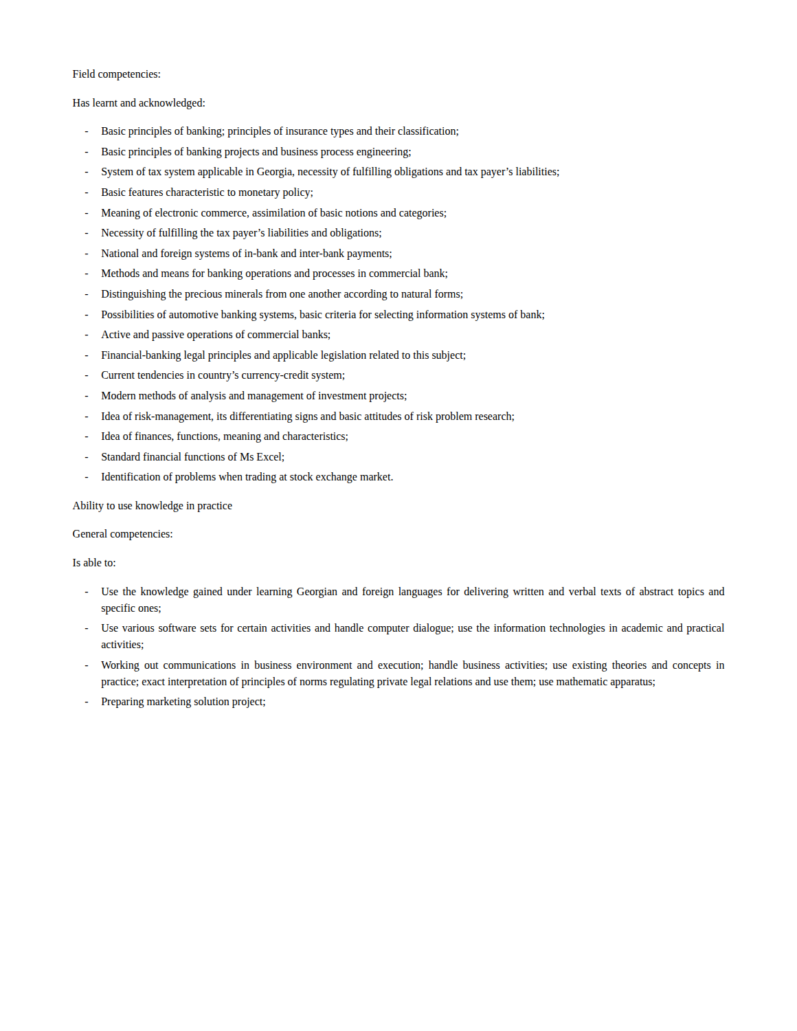Field competencies:
Has learnt and acknowledged:
Basic principles of banking; principles of insurance types and their classification;
Basic principles of banking projects and business process engineering;
System of tax system applicable in Georgia, necessity of fulfilling obligations and tax payer’s liabilities;
Basic features characteristic to monetary policy;
Meaning of electronic commerce, assimilation of basic notions and categories;
Necessity of fulfilling the tax payer’s liabilities and obligations;
National and foreign systems of in-bank and inter-bank payments;
Methods and means for banking operations and processes in commercial bank;
Distinguishing the precious minerals from one another according to natural forms;
Possibilities of automotive banking systems, basic criteria for selecting information systems of bank;
Active and passive operations of commercial banks;
Financial-banking legal principles and applicable legislation related to this subject;
Current tendencies in country’s currency-credit system;
Modern methods of analysis and management of investment projects;
Idea of risk-management, its differentiating signs and basic attitudes of risk problem research;
Idea of finances, functions, meaning and characteristics;
Standard financial functions of Ms Excel;
Identification of problems when trading at stock exchange market.
Ability to use knowledge in practice
General competencies:
Is able to:
Use the knowledge gained under learning Georgian and foreign languages for delivering written and verbal texts of abstract topics and specific ones;
Use various software sets for certain activities and handle computer dialogue; use the information technologies in academic and practical activities;
Working out communications in business environment and execution; handle business activities; use existing theories and concepts in practice; exact interpretation of principles of norms regulating private legal relations and use them; use mathematic apparatus;
Preparing marketing solution project;